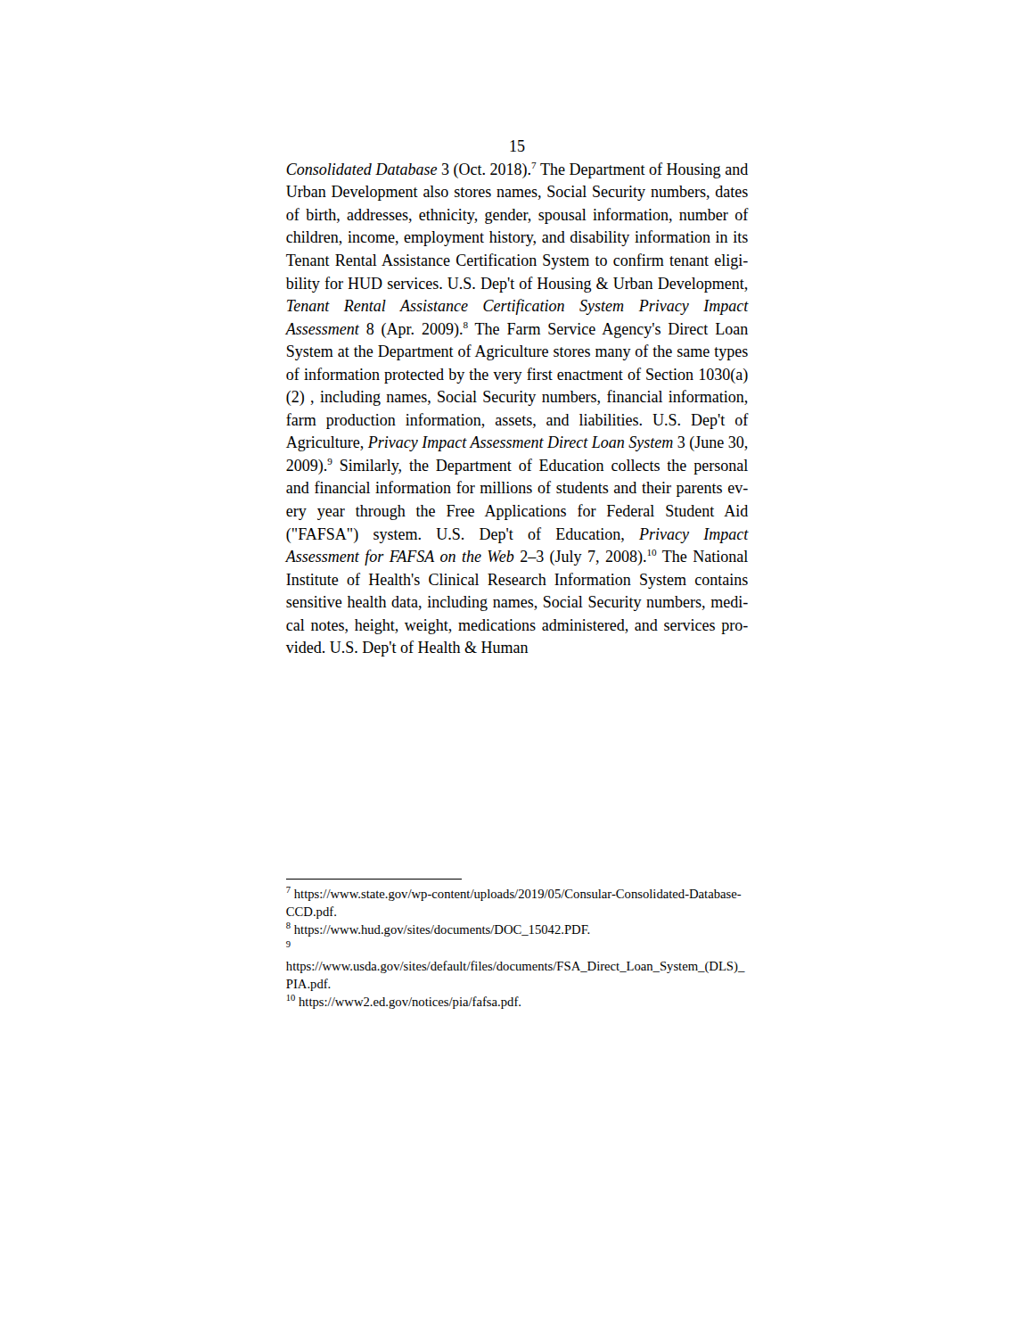15
Consolidated Database 3 (Oct. 2018).7 The Department of Housing and Urban Development also stores names, Social Security numbers, dates of birth, addresses, ethnicity, gender, spousal information, number of children, income, employment history, and disability information in its Tenant Rental Assistance Certification System to confirm tenant eligibility for HUD services. U.S. Dep't of Housing & Urban Development, Tenant Rental Assistance Certification System Privacy Impact Assessment 8 (Apr. 2009).8 The Farm Service Agency's Direct Loan System at the Department of Agriculture stores many of the same types of information protected by the very first enactment of Section 1030(a)(2) , including names, Social Security numbers, financial information, farm production information, assets, and liabilities. U.S. Dep't of Agriculture, Privacy Impact Assessment Direct Loan System 3 (June 30, 2009).9 Similarly, the Department of Education collects the personal and financial information for millions of students and their parents every year through the Free Applications for Federal Student Aid ("FAFSA") system. U.S. Dep't of Education, Privacy Impact Assessment for FAFSA on the Web 2–3 (July 7, 2008).10 The National Institute of Health's Clinical Research Information System contains sensitive health data, including names, Social Security numbers, medical notes, height, weight, medications administered, and services provided. U.S. Dep't of Health & Human
7 https://www.state.gov/wp-content/uploads/2019/05/Consular-Consolidated-Database-CCD.pdf.
8 https://www.hud.gov/sites/documents/DOC_15042.PDF.
9 https://www.usda.gov/sites/default/files/documents/FSA_Direct_Loan_System_(DLS)_PIA.pdf.
10 https://www2.ed.gov/notices/pia/fafsa.pdf.